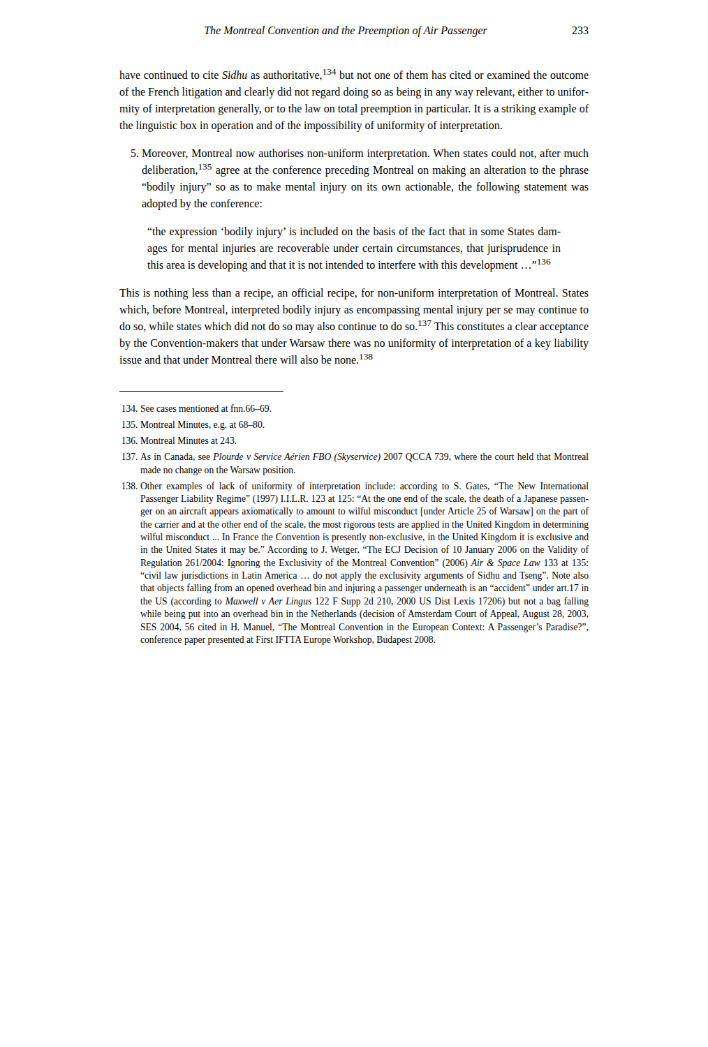The Montreal Convention and the Preemption of Air Passenger 233
have continued to cite Sidhu as authoritative,134 but not one of them has cited or examined the outcome of the French litigation and clearly did not regard doing so as being in any way relevant, either to uniformity of interpretation generally, or to the law on total preemption in particular. It is a striking example of the linguistic box in operation and of the impossibility of uniformity of interpretation.
Moreover, Montreal now authorises non-uniform interpretation. When states could not, after much deliberation,135 agree at the conference preceding Montreal on making an alteration to the phrase “bodily injury” so as to make mental injury on its own actionable, the following statement was adopted by the conference:
“the expression ‘bodily injury’ is included on the basis of the fact that in some States damages for mental injuries are recoverable under certain circumstances, that jurisprudence in this area is developing and that it is not intended to interfere with this development …”136
This is nothing less than a recipe, an official recipe, for non-uniform interpretation of Montreal. States which, before Montreal, interpreted bodily injury as encompassing mental injury per se may continue to do so, while states which did not do so may also continue to do so.137 This constitutes a clear acceptance by the Convention-makers that under Warsaw there was no uniformity of interpretation of a key liability issue and that under Montreal there will also be none.138
See cases mentioned at fnn.66–69.
Montreal Minutes, e.g. at 68–80.
Montreal Minutes at 243.
As in Canada, see Plourde v Service Aérien FBO (Skyservice) 2007 QCCA 739, where the court held that Montreal made no change on the Warsaw position.
Other examples of lack of uniformity of interpretation include: according to S. Gates, “The New International Passenger Liability Regime” (1997) I.I.L.R. 123 at 125: “At the one end of the scale, the death of a Japanese passenger on an aircraft appears axiomatically to amount to wilful misconduct [under Article 25 of Warsaw] on the part of the carrier and at the other end of the scale, the most rigorous tests are applied in the United Kingdom in determining wilful misconduct ... In France the Convention is presently non-exclusive, in the United Kingdom it is exclusive and in the United States it may be.” According to J. Wetger, “The ECJ Decision of 10 January 2006 on the Validity of Regulation 261/2004: Ignoring the Exclusivity of the Montreal Convention” (2006) Air & Space Law 133 at 135: “civil law jurisdictions in Latin America … do not apply the exclusivity arguments of Sidhu and Tseng”. Note also that objects falling from an opened overhead bin and injuring a passenger underneath is an “accident” under art.17 in the US (according to Maxwell v Aer Lingus 122 F Supp 2d 210, 2000 US Dist Lexis 17206) but not a bag falling while being put into an overhead bin in the Netherlands (decision of Amsterdam Court of Appeal, August 28, 2003, SES 2004, 56 cited in H. Manuel, “The Montreal Convention in the European Context: A Passenger’s Paradise?”, conference paper presented at First IFTTA Europe Workshop, Budapest 2008.